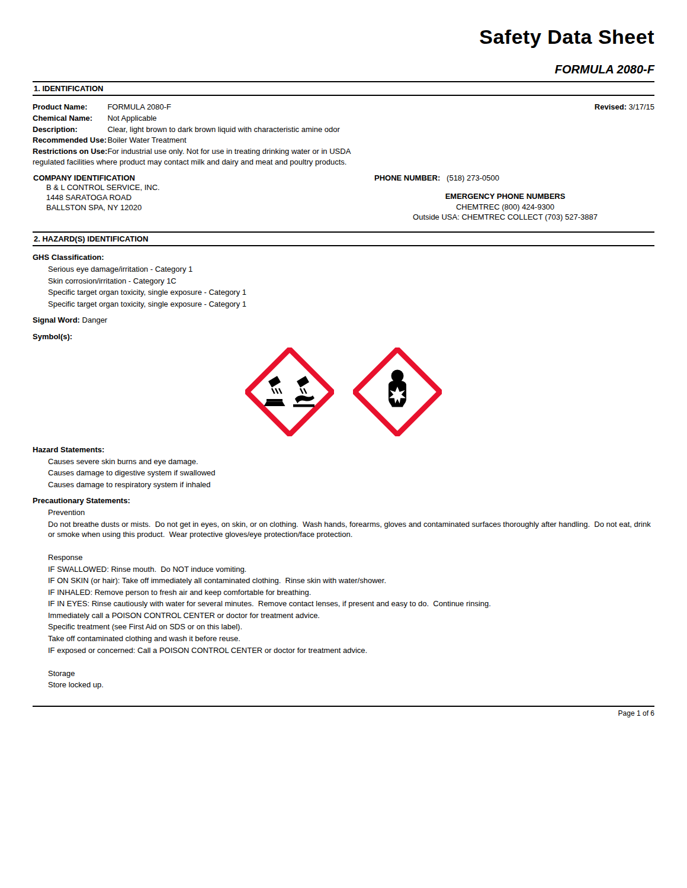Safety Data Sheet
FORMULA 2080-F
1. IDENTIFICATION
| Product Name: | FORMULA 2080-F | Revised: 3/17/15 |
| Chemical Name: | Not Applicable |
| Description: | Clear, light brown to dark brown liquid with characteristic amine odor |
| Recommended Use: | Boiler Water Treatment |
| Restrictions on Use: | For industrial use only. Not for use in treating drinking water or in USDA |
regulated facilities where product may contact milk and dairy and meat and poultry products.
| COMPANY IDENTIFICATION B & L CONTROL SERVICE, INC. 1448 SARATOGA ROAD BALLSTON SPA, NY 12020 | PHONE NUMBER: (518) 273-0500 EMERGENCY PHONE NUMBERS CHEMTREC (800) 424-9300 Outside USA: CHEMTREC COLLECT (703) 527-3887 |
2. HAZARD(S) IDENTIFICATION
GHS Classification:
Serious eye damage/irritation - Category 1
Skin corrosion/irritation - Category 1C
Specific target organ toxicity, single exposure - Category 1
Specific target organ toxicity, single exposure - Category 1
Signal Word: Danger
Symbol(s):
Hazard Statements:
Causes severe skin burns and eye damage.
Causes damage to digestive system if swallowed
Causes damage to respiratory system if inhaled
Precautionary Statements:
Prevention
Do not breathe dusts or mists. Do not get in eyes, on skin, or on clothing. Wash hands, forearms, gloves and contaminated surfaces thoroughly after handling. Do not eat, drink or smoke when using this product. Wear protective gloves/eye protection/face protection.
Response
IF SWALLOWED: Rinse mouth. Do NOT induce vomiting.
IF ON SKIN (or hair): Take off immediately all contaminated clothing. Rinse skin with water/shower.
IF INHALED: Remove person to fresh air and keep comfortable for breathing.
IF IN EYES: Rinse cautiously with water for several minutes. Remove contact lenses, if present and easy to do. Continue rinsing.
Immediately call a POISON CONTROL CENTER or doctor for treatment advice.
Specific treatment (see First Aid on SDS or on this label).
Take off contaminated clothing and wash it before reuse.
IF exposed or concerned: Call a POISON CONTROL CENTER or doctor for treatment advice.
Storage
Store locked up.
Page 1 of 6